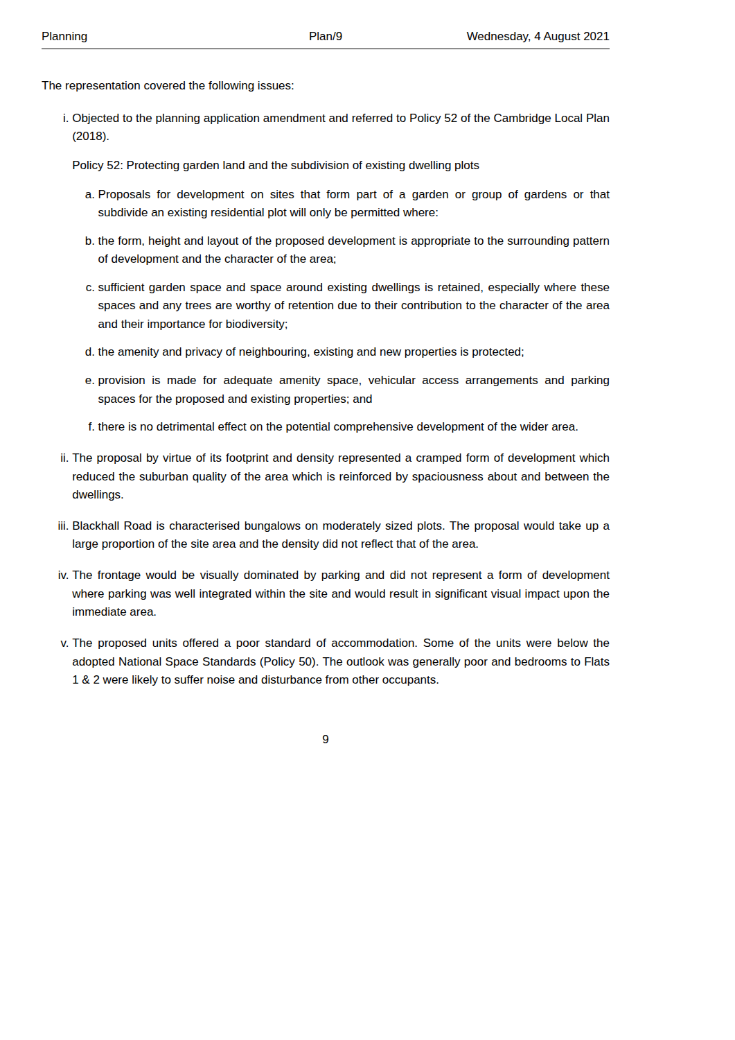Planning
Plan/9
Wednesday, 4 August 2021
The representation covered the following issues:
Objected to the planning application amendment and referred to Policy 52 of the Cambridge Local Plan (2018).
Policy 52: Protecting garden land and the subdivision of existing dwelling plots
Proposals for development on sites that form part of a garden or group of gardens or that subdivide an existing residential plot will only be permitted where:
the form, height and layout of the proposed development is appropriate to the surrounding pattern of development and the character of the area;
sufficient garden space and space around existing dwellings is retained, especially where these spaces and any trees are worthy of retention due to their contribution to the character of the area and their importance for biodiversity;
the amenity and privacy of neighbouring, existing and new properties is protected;
provision is made for adequate amenity space, vehicular access arrangements and parking spaces for the proposed and existing properties; and
there is no detrimental effect on the potential comprehensive development of the wider area.
The proposal by virtue of its footprint and density represented a cramped form of development which reduced the suburban quality of the area which is reinforced by spaciousness about and between the dwellings.
Blackhall Road is characterised bungalows on moderately sized plots. The proposal would take up a large proportion of the site area and the density did not reflect that of the area.
The frontage would be visually dominated by parking and did not represent a form of development where parking was well integrated within the site and would result in significant visual impact upon the immediate area.
The proposed units offered a poor standard of accommodation. Some of the units were below the adopted National Space Standards (Policy 50). The outlook was generally poor and bedrooms to Flats 1 & 2 were likely to suffer noise and disturbance from other occupants.
9